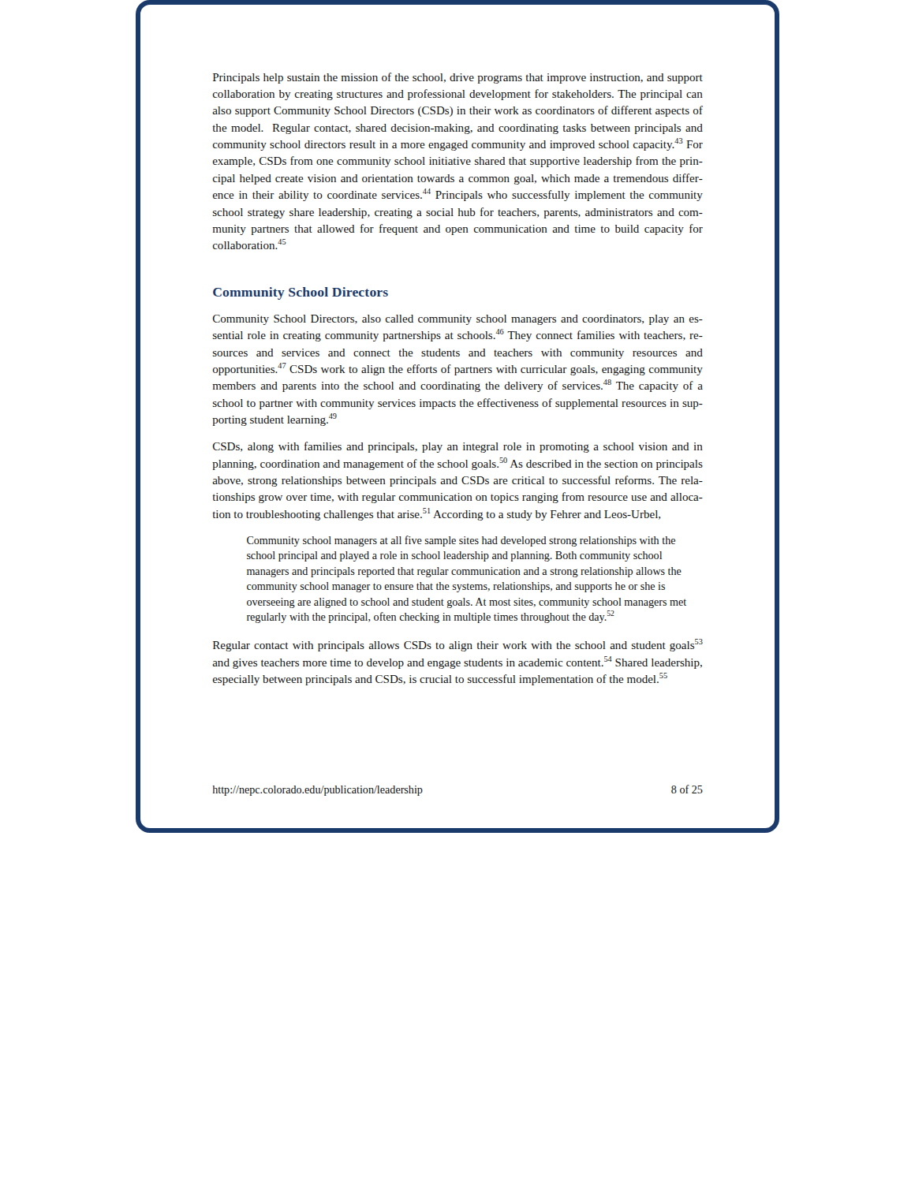Principals help sustain the mission of the school, drive programs that improve instruction, and support collaboration by creating structures and professional development for stakeholders. The principal can also support Community School Directors (CSDs) in their work as coordinators of different aspects of the model. Regular contact, shared decision-making, and coordinating tasks between principals and community school directors result in a more engaged community and improved school capacity.43 For example, CSDs from one community school initiative shared that supportive leadership from the principal helped create vision and orientation towards a common goal, which made a tremendous difference in their ability to coordinate services.44 Principals who successfully implement the community school strategy share leadership, creating a social hub for teachers, parents, administrators and community partners that allowed for frequent and open communication and time to build capacity for collaboration.45
Community School Directors
Community School Directors, also called community school managers and coordinators, play an essential role in creating community partnerships at schools.46 They connect families with teachers, resources and services and connect the students and teachers with community resources and opportunities.47 CSDs work to align the efforts of partners with curricular goals, engaging community members and parents into the school and coordinating the delivery of services.48 The capacity of a school to partner with community services impacts the effectiveness of supplemental resources in supporting student learning.49
CSDs, along with families and principals, play an integral role in promoting a school vision and in planning, coordination and management of the school goals.50 As described in the section on principals above, strong relationships between principals and CSDs are critical to successful reforms. The relationships grow over time, with regular communication on topics ranging from resource use and allocation to troubleshooting challenges that arise.51 According to a study by Fehrer and Leos-Urbel,
Community school managers at all five sample sites had developed strong relationships with the school principal and played a role in school leadership and planning. Both community school managers and principals reported that regular communication and a strong relationship allows the community school manager to ensure that the systems, relationships, and supports he or she is overseeing are aligned to school and student goals. At most sites, community school managers met regularly with the principal, often checking in multiple times throughout the day.52
Regular contact with principals allows CSDs to align their work with the school and student goals53 and gives teachers more time to develop and engage students in academic content.54 Shared leadership, especially between principals and CSDs, is crucial to successful implementation of the model.55
http://nepc.colorado.edu/publication/leadership 8 of 25